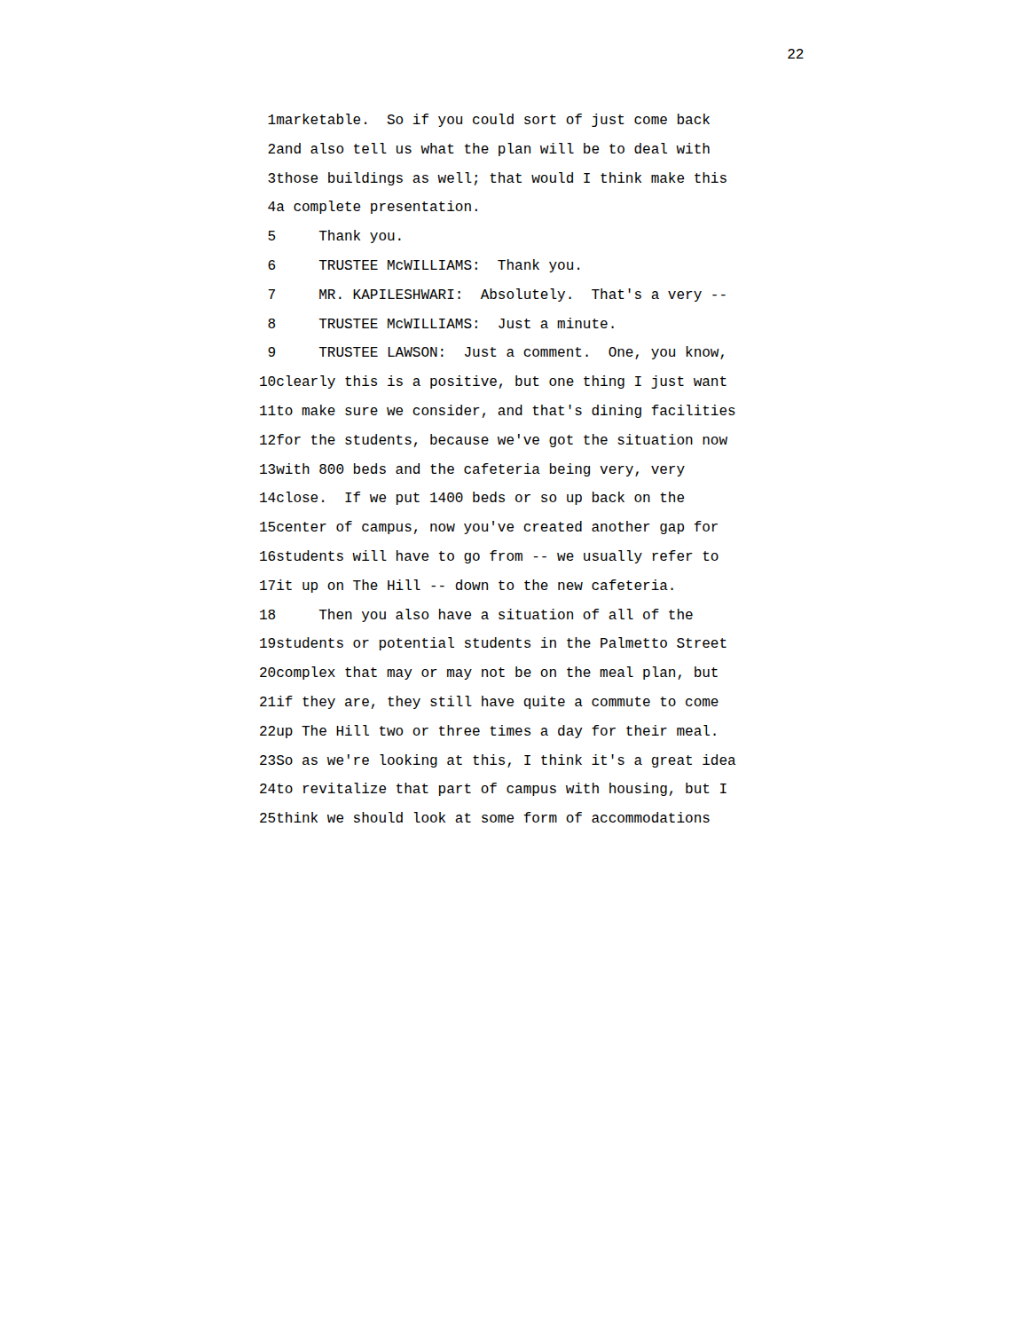22
| 1 | marketable. So if you could sort of just come back |
| 2 | and also tell us what the plan will be to deal with |
| 3 | those buildings as well; that would I think make this |
| 4 | a complete presentation. |
| 5 | Thank you. |
| 6 | TRUSTEE McWILLIAMS: Thank you. |
| 7 | MR. KAPILESHWARI: Absolutely. That's a very -- |
| 8 | TRUSTEE McWILLIAMS: Just a minute. |
| 9 | TRUSTEE LAWSON: Just a comment. One, you know, |
| 10 | clearly this is a positive, but one thing I just want |
| 11 | to make sure we consider, and that's dining facilities |
| 12 | for the students, because we've got the situation now |
| 13 | with 800 beds and the cafeteria being very, very |
| 14 | close. If we put 1400 beds or so up back on the |
| 15 | center of campus, now you've created another gap for |
| 16 | students will have to go from -- we usually refer to |
| 17 | it up on The Hill -- down to the new cafeteria. |
| 18 | Then you also have a situation of all of the |
| 19 | students or potential students in the Palmetto Street |
| 20 | complex that may or may not be on the meal plan, but |
| 21 | if they are, they still have quite a commute to come |
| 22 | up The Hill two or three times a day for their meal. |
| 23 | So as we're looking at this, I think it's a great idea |
| 24 | to revitalize that part of campus with housing, but I |
| 25 | think we should look at some form of accommodations |